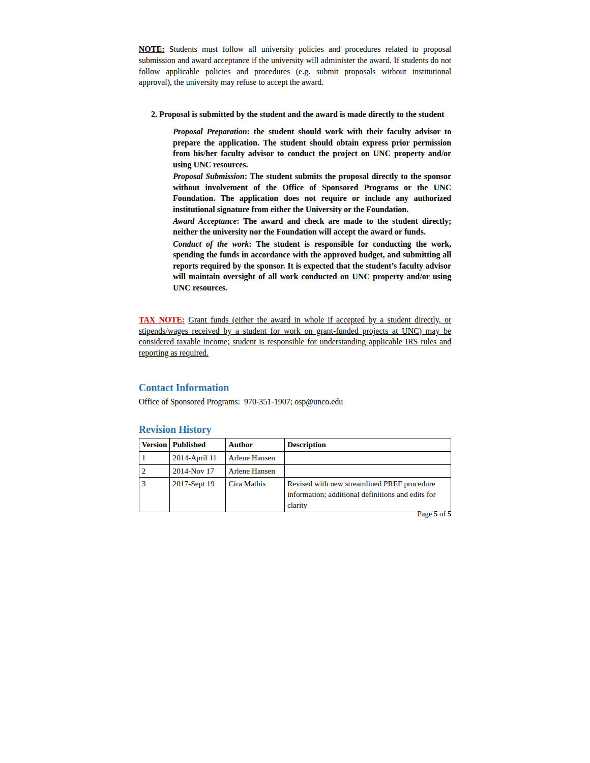NOTE: Students must follow all university policies and procedures related to proposal submission and award acceptance if the university will administer the award. If students do not follow applicable policies and procedures (e.g. submit proposals without institutional approval), the university may refuse to accept the award.
Proposal is submitted by the student and the award is made directly to the student
Proposal Preparation: the student should work with their faculty advisor to prepare the application. The student should obtain express prior permission from his/her faculty advisor to conduct the project on UNC property and/or using UNC resources.
Proposal Submission: The student submits the proposal directly to the sponsor without involvement of the Office of Sponsored Programs or the UNC Foundation. The application does not require or include any authorized institutional signature from either the University or the Foundation.
Award Acceptance: The award and check are made to the student directly; neither the university nor the Foundation will accept the award or funds.
Conduct of the work: The student is responsible for conducting the work, spending the funds in accordance with the approved budget, and submitting all reports required by the sponsor. It is expected that the student’s faculty advisor will maintain oversight of all work conducted on UNC property and/or using UNC resources.
TAX NOTE: Grant funds (either the award in whole if accepted by a student directly, or stipends/wages received by a student for work on grant-funded projects at UNC) may be considered taxable income; student is responsible for understanding applicable IRS rules and reporting as required.
Contact Information
Office of Sponsored Programs: 970-351-1907; osp@unco.edu
Revision History
| Version | Published | Author | Description |
| --- | --- | --- | --- |
| 1 | 2014-April 11 | Arlene Hansen | |
| 2 | 2014-Nov 17 | Arlene Hansen | |
| 3 | 2017-Sept 19 | Cira Mathis | Revised with new streamlined PREF procedure information; additional definitions and edits for clarity |
Page 5 of 5